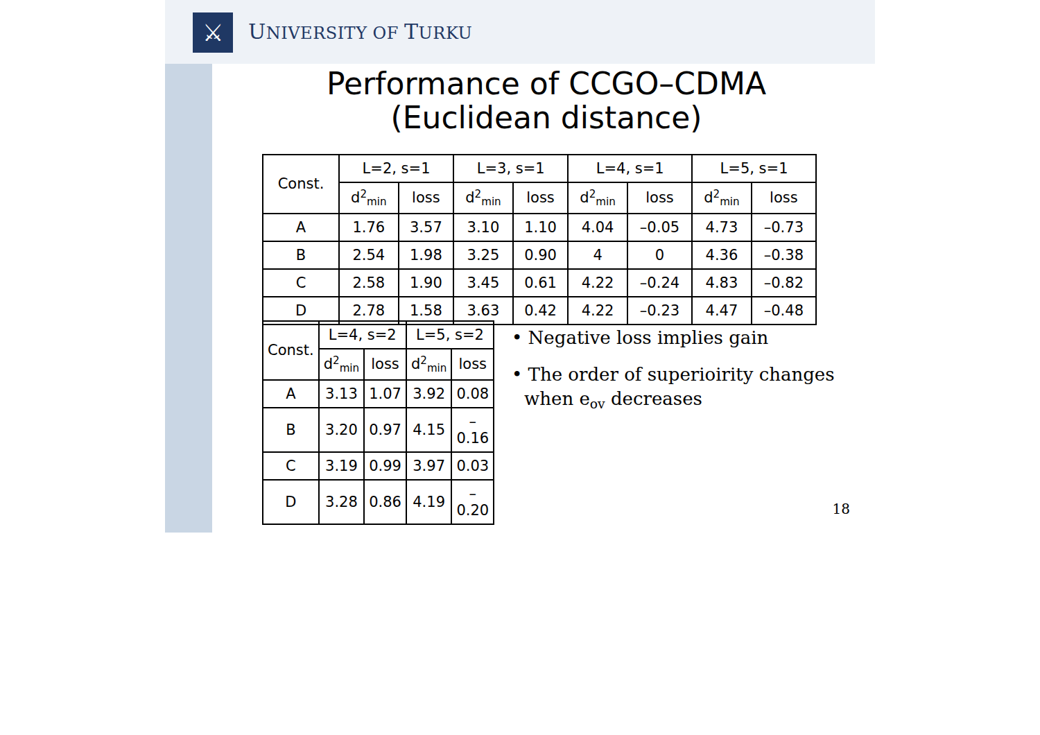⚔
UNIVERSITY OF TURKU
Performance of CCGO–CDMA
(Euclidean distance)
| Const. | L=2, s=1 | L=3, s=1 | L=4, s=1 | L=5, s=1 |
| --- | --- | --- | --- | --- |
| d 2 min | loss | d 2 min | loss | d 2 min | loss | d 2 min | loss |
| A | 1.76 | 3.57 | 3.10 | 1.10 | 4.04 | –0.05 | 4.73 | –0.73 |
| B | 2.54 | 1.98 | 3.25 | 0.90 | 4 | 0 | 4.36 | –0.38 |
| C | 2.58 | 1.90 | 3.45 | 0.61 | 4.22 | –0.24 | 4.83 | –0.82 |
| D | 2.78 | 1.58 | 3.63 | 0.42 | 4.22 | –0.23 | 4.47 | –0.48 |
| Const. | L=4, s=2 | L=5, s=2 |
| --- | --- | --- |
| d 2 min | loss | d 2 min | loss |
| A | 3.13 | 1.07 | 3.92 | 0.08 |
| B | 3.20 | 0.97 | 4.15 | –0.16 |
| C | 3.19 | 0.99 | 3.97 | 0.03 |
| D | 3.28 | 0.86 | 4.19 | –0.20 |
• Negative loss implies gain
• The order of superioirity changes when eov decreases
18